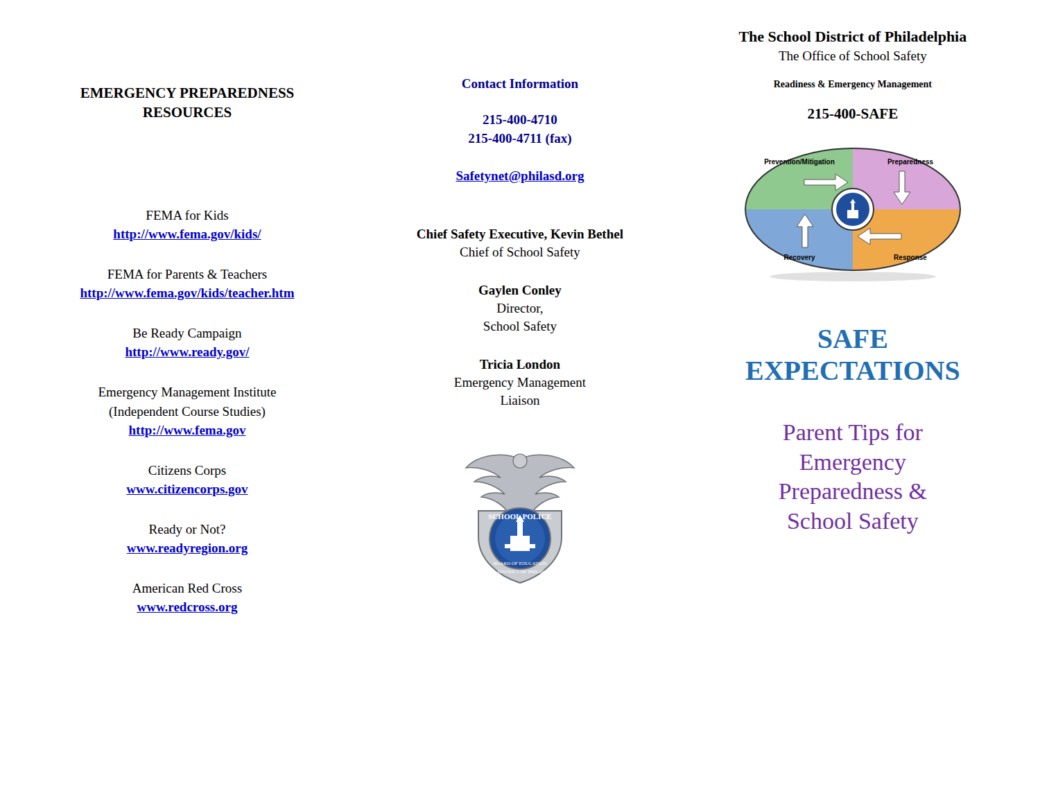EMERGENCY PREPAREDNESS
RESOURCES
FEMA for Kids http://www.fema.gov/kids/
FEMA for Parents & Teachers http://www.fema.gov/kids/teacher.htm
Be Ready Campaign http://www.ready.gov/
Emergency Management Institute (Independent Course Studies) http://www.fema.gov
Citizens Corps www.citizencorps.gov
Ready or Not? www.readyregion.org
American Red Cross www.redcross.org
Contact Information
215-400-4710
215-400-4711 (fax)
Safetynet@philasd.org
Chief Safety Executive, Kevin Bethel
Chief of School Safety
Gaylen Conley
Director,
School Safety
Tricia London
Emergency Management
Liaison
SCHOOL POLICE BOARD OF EDUCATION SCHOOL DISTRICT OF PHILADELPHIA
The School District of Philadelphia
The Office of School Safety
Readiness & Emergency Management
215-400-SAFE
Prevention/Mitigation Preparedness Recovery Response
SAFE
EXPECTATIONS
Parent Tips for
Emergency
Preparedness &
School Safety